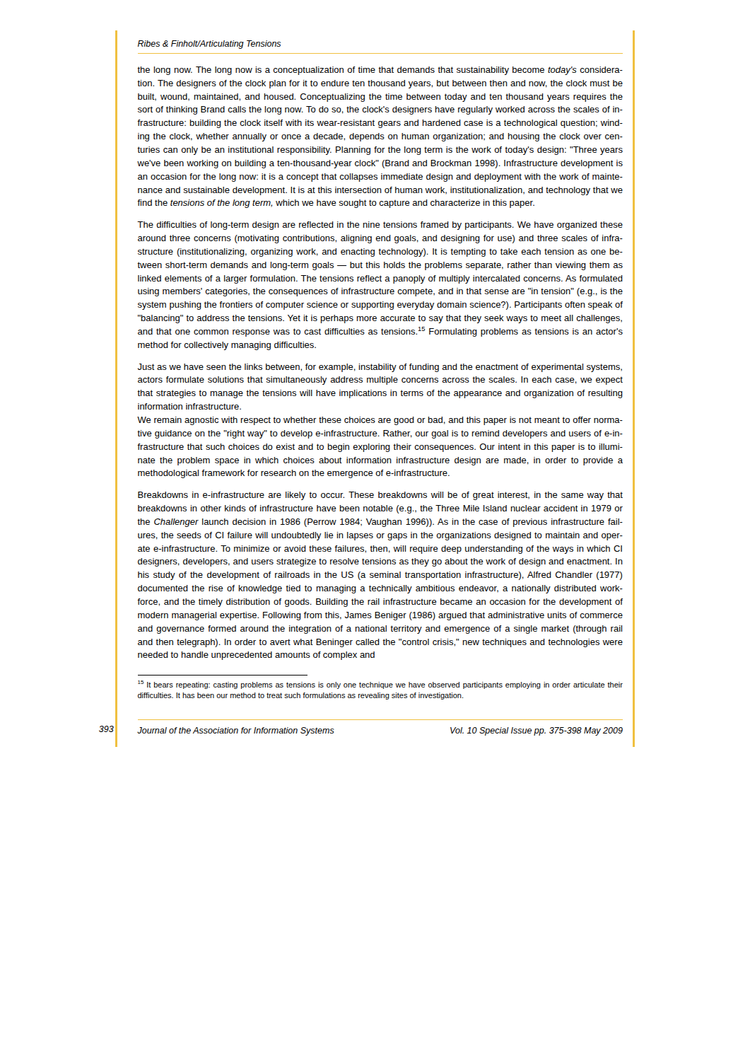Ribes & Finholt/Articulating Tensions
the long now. The long now is a conceptualization of time that demands that sustainability become today's consideration. The designers of the clock plan for it to endure ten thousand years, but between then and now, the clock must be built, wound, maintained, and housed. Conceptualizing the time between today and ten thousand years requires the sort of thinking Brand calls the long now. To do so, the clock's designers have regularly worked across the scales of infrastructure: building the clock itself with its wear-resistant gears and hardened case is a technological question; winding the clock, whether annually or once a decade, depends on human organization; and housing the clock over centuries can only be an institutional responsibility. Planning for the long term is the work of today's design: "Three years we've been working on building a ten-thousand-year clock" (Brand and Brockman 1998). Infrastructure development is an occasion for the long now: it is a concept that collapses immediate design and deployment with the work of maintenance and sustainable development. It is at this intersection of human work, institutionalization, and technology that we find the tensions of the long term, which we have sought to capture and characterize in this paper.
The difficulties of long-term design are reflected in the nine tensions framed by participants. We have organized these around three concerns (motivating contributions, aligning end goals, and designing for use) and three scales of infrastructure (institutionalizing, organizing work, and enacting technology). It is tempting to take each tension as one between short-term demands and long-term goals — but this holds the problems separate, rather than viewing them as linked elements of a larger formulation. The tensions reflect a panoply of multiply intercalated concerns. As formulated using members' categories, the consequences of infrastructure compete, and in that sense are "in tension" (e.g., is the system pushing the frontiers of computer science or supporting everyday domain science?). Participants often speak of "balancing" to address the tensions. Yet it is perhaps more accurate to say that they seek ways to meet all challenges, and that one common response was to cast difficulties as tensions.15 Formulating problems as tensions is an actor's method for collectively managing difficulties.
Just as we have seen the links between, for example, instability of funding and the enactment of experimental systems, actors formulate solutions that simultaneously address multiple concerns across the scales. In each case, we expect that strategies to manage the tensions will have implications in terms of the appearance and organization of resulting information infrastructure.
We remain agnostic with respect to whether these choices are good or bad, and this paper is not meant to offer normative guidance on the "right way" to develop e-infrastructure. Rather, our goal is to remind developers and users of e-infrastructure that such choices do exist and to begin exploring their consequences. Our intent in this paper is to illuminate the problem space in which choices about information infrastructure design are made, in order to provide a methodological framework for research on the emergence of e-infrastructure.
Breakdowns in e-infrastructure are likely to occur. These breakdowns will be of great interest, in the same way that breakdowns in other kinds of infrastructure have been notable (e.g., the Three Mile Island nuclear accident in 1979 or the Challenger launch decision in 1986 (Perrow 1984; Vaughan 1996)). As in the case of previous infrastructure failures, the seeds of CI failure will undoubtedly lie in lapses or gaps in the organizations designed to maintain and operate e-infrastructure. To minimize or avoid these failures, then, will require deep understanding of the ways in which CI designers, developers, and users strategize to resolve tensions as they go about the work of design and enactment. In his study of the development of railroads in the US (a seminal transportation infrastructure), Alfred Chandler (1977) documented the rise of knowledge tied to managing a technically ambitious endeavor, a nationally distributed workforce, and the timely distribution of goods. Building the rail infrastructure became an occasion for the development of modern managerial expertise. Following from this, James Beniger (1986) argued that administrative units of commerce and governance formed around the integration of a national territory and emergence of a single market (through rail and then telegraph). In order to avert what Beninger called the "control crisis," new techniques and technologies were needed to handle unprecedented amounts of complex and
15 It bears repeating: casting problems as tensions is only one technique we have observed participants employing in order articulate their difficulties. It has been our method to treat such formulations as revealing sites of investigation.
Journal of the Association for Information Systems Vol. 10 Special Issue pp. 375-398 May 2009
393